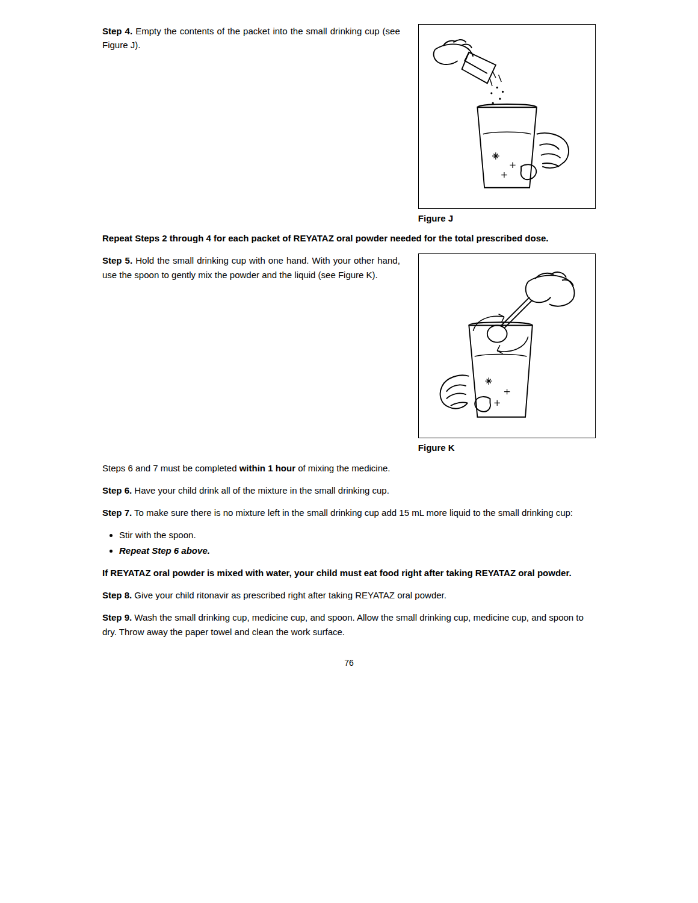Step 4. Empty the contents of the packet into the small drinking cup (see Figure J).
Figure J
Repeat Steps 2 through 4 for each packet of REYATAZ oral powder needed for the total prescribed dose.
Step 5. Hold the small drinking cup with one hand. With your other hand, use the spoon to gently mix the powder and the liquid (see Figure K).
Figure K
Steps 6 and 7 must be completed within 1 hour of mixing the medicine.
Step 6. Have your child drink all of the mixture in the small drinking cup.
Step 7. To make sure there is no mixture left in the small drinking cup add 15 mL more liquid to the small drinking cup:
Stir with the spoon.
Repeat Step 6 above.
If REYATAZ oral powder is mixed with water, your child must eat food right after taking REYATAZ oral powder.
Step 8. Give your child ritonavir as prescribed right after taking REYATAZ oral powder.
Step 9. Wash the small drinking cup, medicine cup, and spoon. Allow the small drinking cup, medicine cup, and spoon to dry. Throw away the paper towel and clean the work surface.
76